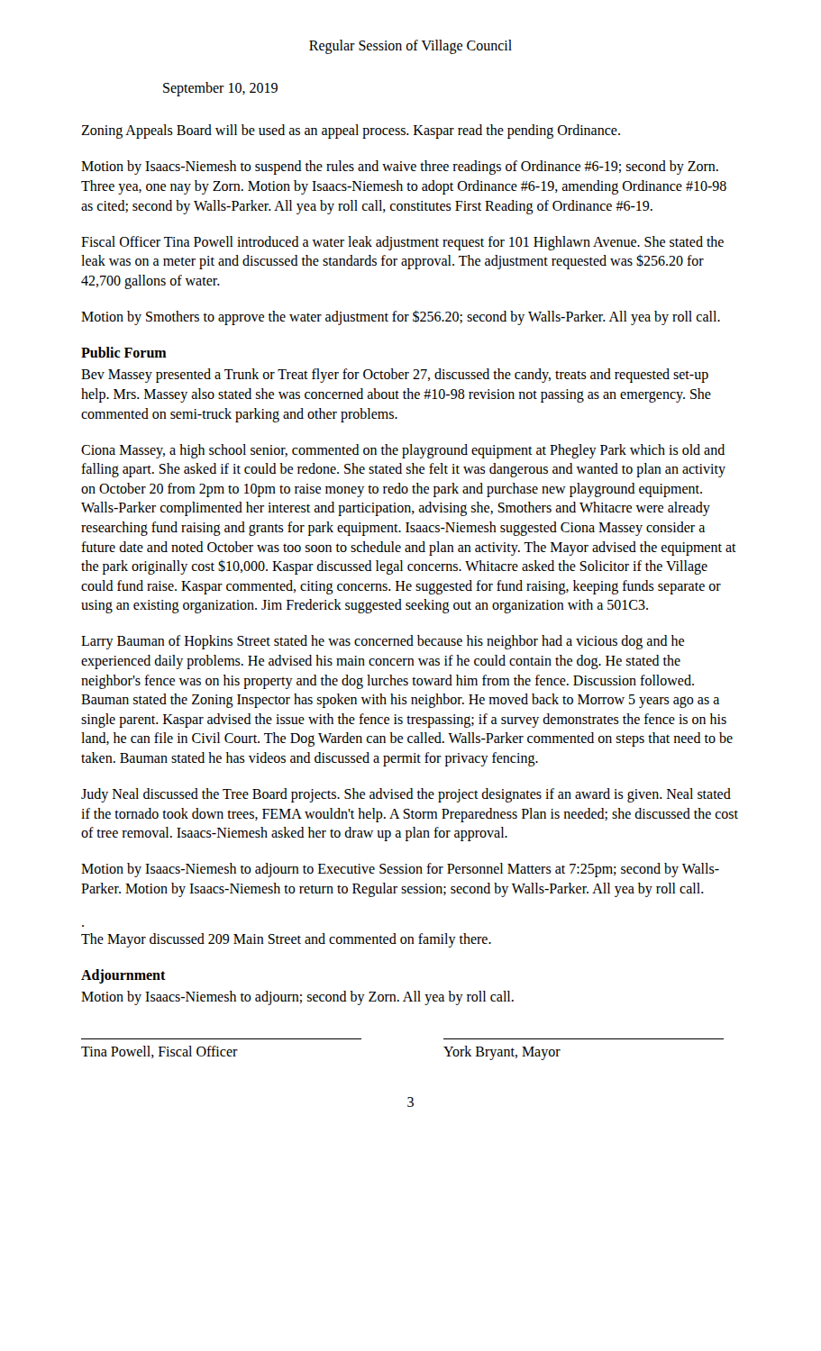Regular Session of Village Council
September 10, 2019
Zoning Appeals Board will be used as an appeal process. Kaspar read the pending Ordinance.
Motion by Isaacs-Niemesh to suspend the rules and waive three readings of Ordinance #6-19; second by Zorn. Three yea, one nay by Zorn. Motion by Isaacs-Niemesh to adopt Ordinance #6-19, amending Ordinance #10-98 as cited; second by Walls-Parker. All yea by roll call, constitutes First Reading of Ordinance #6-19.
Fiscal Officer Tina Powell introduced a water leak adjustment request for 101 Highlawn Avenue. She stated the leak was on a meter pit and discussed the standards for approval. The adjustment requested was $256.20 for 42,700 gallons of water.
Motion by Smothers to approve the water adjustment for $256.20; second by Walls-Parker. All yea by roll call.
Public Forum
Bev Massey presented a Trunk or Treat flyer for October 27, discussed the candy, treats and requested set-up help. Mrs. Massey also stated she was concerned about the #10-98 revision not passing as an emergency. She commented on semi-truck parking and other problems.
Ciona Massey, a high school senior, commented on the playground equipment at Phegley Park which is old and falling apart. She asked if it could be redone. She stated she felt it was dangerous and wanted to plan an activity on October 20 from 2pm to 10pm to raise money to redo the park and purchase new playground equipment. Walls-Parker complimented her interest and participation, advising she, Smothers and Whitacre were already researching fund raising and grants for park equipment. Isaacs-Niemesh suggested Ciona Massey consider a future date and noted October was too soon to schedule and plan an activity. The Mayor advised the equipment at the park originally cost $10,000. Kaspar discussed legal concerns. Whitacre asked the Solicitor if the Village could fund raise. Kaspar commented, citing concerns. He suggested for fund raising, keeping funds separate or using an existing organization. Jim Frederick suggested seeking out an organization with a 501C3.
Larry Bauman of Hopkins Street stated he was concerned because his neighbor had a vicious dog and he experienced daily problems. He advised his main concern was if he could contain the dog. He stated the neighbor's fence was on his property and the dog lurches toward him from the fence. Discussion followed. Bauman stated the Zoning Inspector has spoken with his neighbor. He moved back to Morrow 5 years ago as a single parent. Kaspar advised the issue with the fence is trespassing; if a survey demonstrates the fence is on his land, he can file in Civil Court. The Dog Warden can be called. Walls-Parker commented on steps that need to be taken. Bauman stated he has videos and discussed a permit for privacy fencing.
Judy Neal discussed the Tree Board projects. She advised the project designates if an award is given. Neal stated if the tornado took down trees, FEMA wouldn't help. A Storm Preparedness Plan is needed; she discussed the cost of tree removal. Isaacs-Niemesh asked her to draw up a plan for approval.
Motion by Isaacs-Niemesh to adjourn to Executive Session for Personnel Matters at 7:25pm; second by Walls-Parker. Motion by Isaacs-Niemesh to return to Regular session; second by Walls-Parker. All yea by roll call.
.
The Mayor discussed 209 Main Street and commented on family there.
Adjournment
Motion by Isaacs-Niemesh to adjourn; second by Zorn. All yea by roll call.
| Tina Powell, Fiscal Officer | York Bryant, Mayor |
3